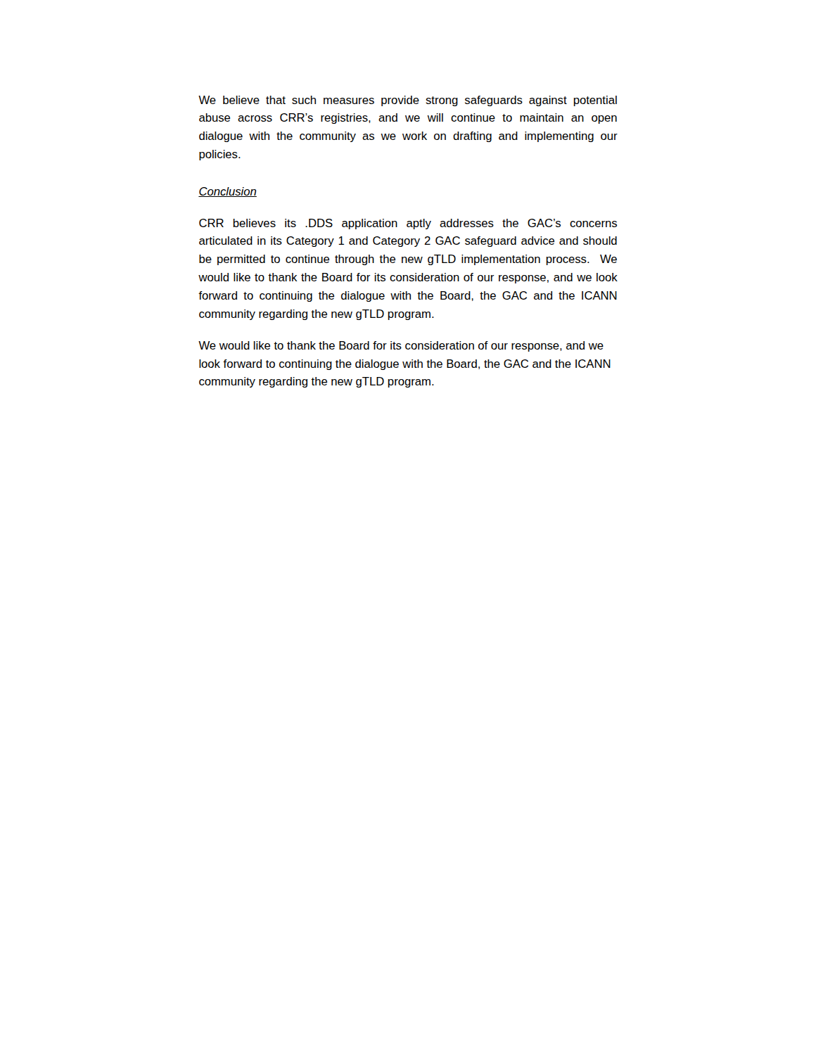We believe that such measures provide strong safeguards against potential abuse across CRR’s registries, and we will continue to maintain an open dialogue with the community as we work on drafting and implementing our policies.
Conclusion
CRR believes its .DDS application aptly addresses the GAC’s concerns articulated in its Category 1 and Category 2 GAC safeguard advice and should be permitted to continue through the new gTLD implementation process. We would like to thank the Board for its consideration of our response, and we look forward to continuing the dialogue with the Board, the GAC and the ICANN community regarding the new gTLD program.
We would like to thank the Board for its consideration of our response, and we look forward to continuing the dialogue with the Board, the GAC and the ICANN community regarding the new gTLD program.